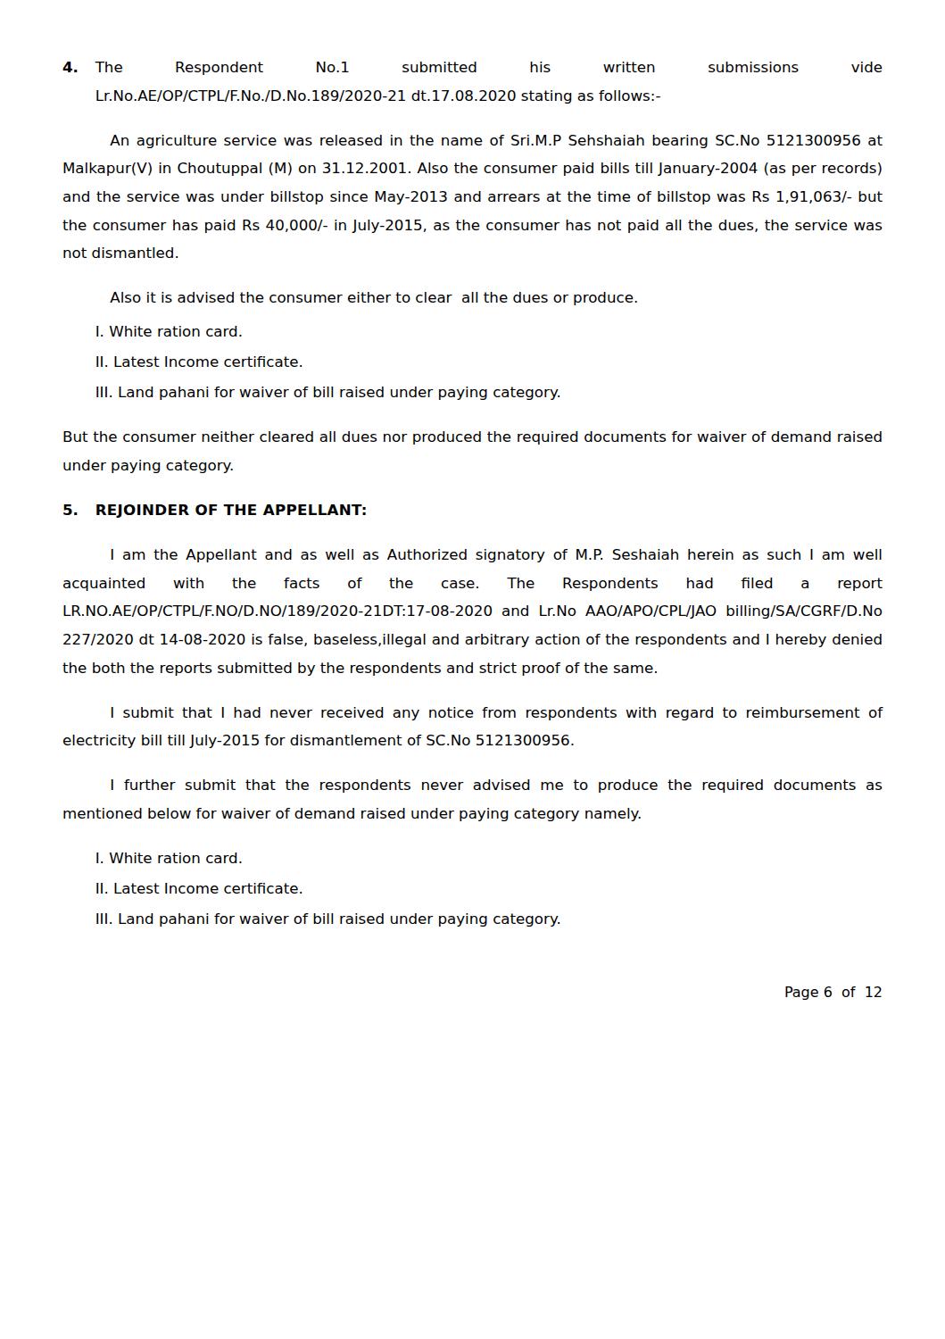4.
The Respondent No.1 submitted his written submissions vide Lr.No.AE/OP/CTPL/F.No./D.No.189/2020-21 dt.17.08.2020 stating as follows:-
An agriculture service was released in the name of Sri.M.P Sehshaiah bearing SC.No 5121300956 at Malkapur(V) in Choutuppal (M) on 31.12.2001. Also the consumer paid bills till January-2004 (as per records) and the service was under billstop since May-2013 and arrears at the time of billstop was Rs 1,91,063/- but the consumer has paid Rs 40,000/- in July-2015, as the consumer has not paid all the dues, the service was not dismantled.
Also it is advised the consumer either to clear all the dues or produce.
I. White ration card.
II. Latest Income certificate.
III. Land pahani for waiver of bill raised under paying category.
But the consumer neither cleared all dues nor produced the required documents for waiver of demand raised under paying category.
5.
REJOINDER OF THE APPELLANT:
I am the Appellant and as well as Authorized signatory of M.P. Seshaiah herein as such I am well acquainted with the facts of the case. The Respondents had filed a report LR.NO.AE/OP/CTPL/F.NO/D.NO/189/2020-21DT:17-08-2020 and Lr.No AAO/APO/CPL/JAO billing/SA/CGRF/D.No 227/2020 dt 14-08-2020 is false, baseless,illegal and arbitrary action of the respondents and I hereby denied the both the reports submitted by the respondents and strict proof of the same.
I submit that I had never received any notice from respondents with regard to reimbursement of electricity bill till July-2015 for dismantlement of SC.No 5121300956.
I further submit that the respondents never advised me to produce the required documents as mentioned below for waiver of demand raised under paying category namely.
I. White ration card.
II. Latest Income certificate.
III. Land pahani for waiver of bill raised under paying category.
Page 6 of 12